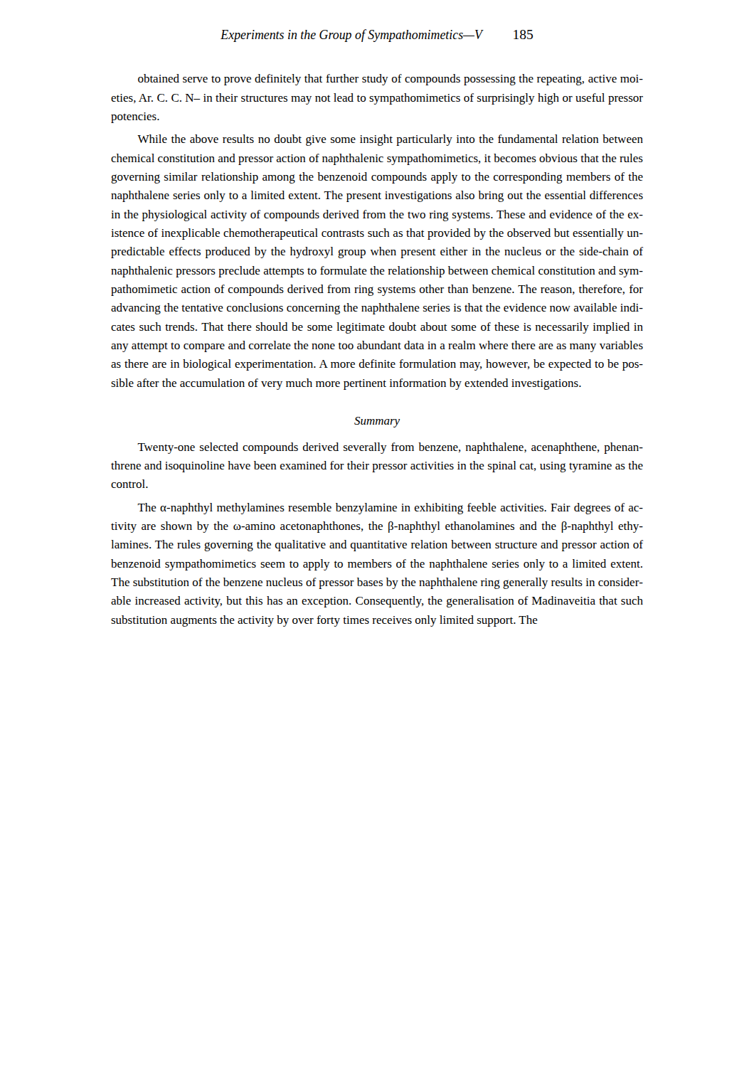Experiments in the Group of Sympathomimetics—V 185
obtained serve to prove definitely that further study of compounds possessing the repeating, active moieties, Ar. C. C. N– in their structures may not lead to sympathomimetics of surprisingly high or useful pressor potencies.
While the above results no doubt give some insight particularly into the fundamental relation between chemical constitution and pressor action of naphthalenic sympathomimetics, it becomes obvious that the rules governing similar relationship among the benzenoid compounds apply to the corresponding members of the naphthalene series only to a limited extent. The present investigations also bring out the essential differences in the physiological activity of compounds derived from the two ring systems. These and evidence of the existence of inexplicable chemotherapeutical contrasts such as that provided by the observed but essentially unpredictable effects produced by the hydroxyl group when present either in the nucleus or the side-chain of naphthalenic pressors preclude attempts to formulate the relationship between chemical constitution and sympathomimetic action of compounds derived from ring systems other than benzene. The reason, therefore, for advancing the tentative conclusions concerning the naphthalene series is that the evidence now available indicates such trends. That there should be some legitimate doubt about some of these is necessarily implied in any attempt to compare and correlate the none too abundant data in a realm where there are as many variables as there are in biological experimentation. A more definite formulation may, however, be expected to be possible after the accumulation of very much more pertinent information by extended investigations.
Summary
Twenty-one selected compounds derived severally from benzene, naphthalene, acenaphthene, phenanthrene and isoquinoline have been examined for their pressor activities in the spinal cat, using tyramine as the control.
The α-naphthyl methylamines resemble benzylamine in exhibiting feeble activities. Fair degrees of activity are shown by the ω-amino acetonaphthones, the β-naphthyl ethanolamines and the β-naphthyl ethylamines. The rules governing the qualitative and quantitative relation between structure and pressor action of benzenoid sympathomimetics seem to apply to members of the naphthalene series only to a limited extent. The substitution of the benzene nucleus of pressor bases by the naphthalene ring generally results in considerable increased activity, but this has an exception. Consequently, the generalisation of Madinaveitia that such substitution augments the activity by over forty times receives only limited support. The